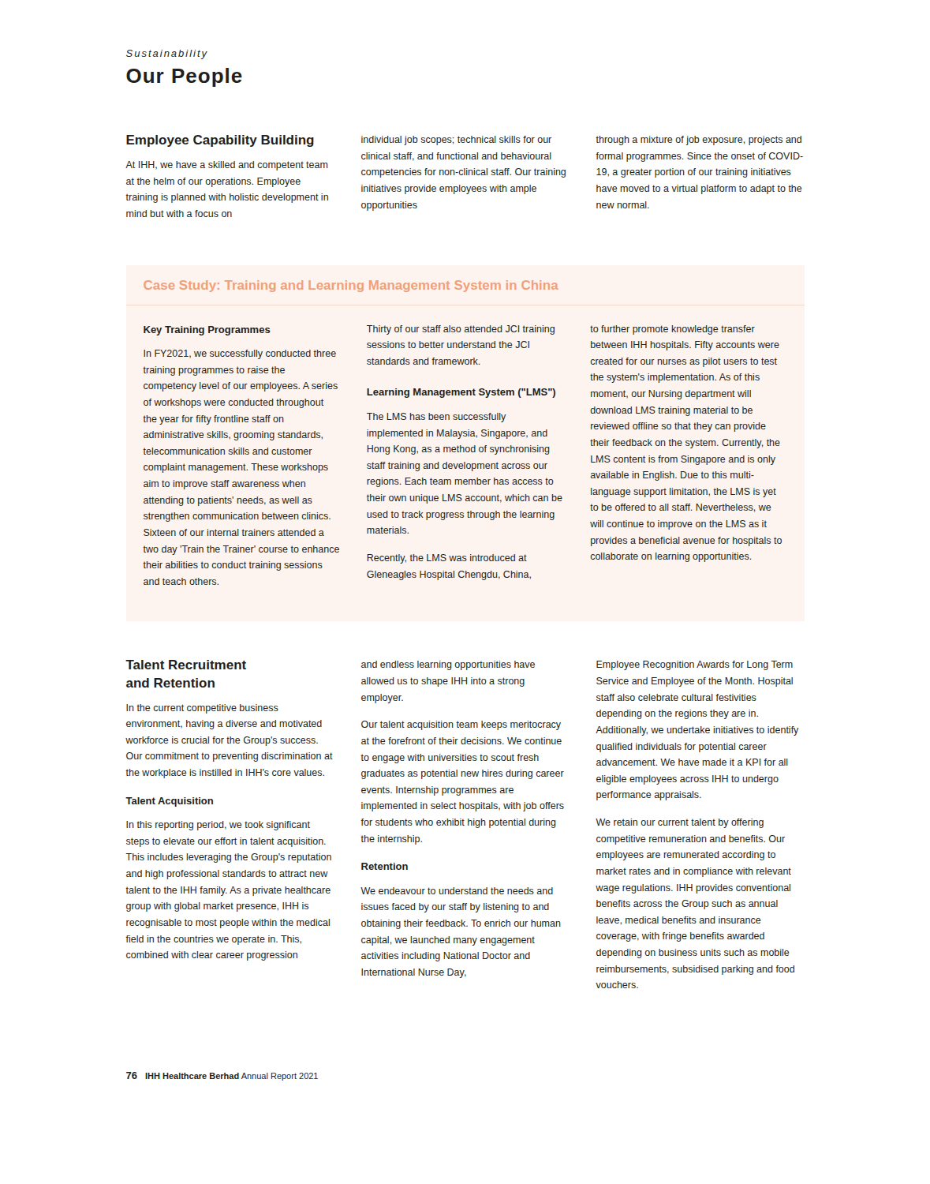Sustainability
Our People
Employee Capability Building
At IHH, we have a skilled and competent team at the helm of our operations. Employee training is planned with holistic development in mind but with a focus on
individual job scopes; technical skills for our clinical staff, and functional and behavioural competencies for non-clinical staff. Our training initiatives provide employees with ample opportunities
through a mixture of job exposure, projects and formal programmes. Since the onset of COVID-19, a greater portion of our training initiatives have moved to a virtual platform to adapt to the new normal.
Case Study: Training and Learning Management System in China
Key Training Programmes
In FY2021, we successfully conducted three training programmes to raise the competency level of our employees. A series of workshops were conducted throughout the year for fifty frontline staff on administrative skills, grooming standards, telecommunication skills and customer complaint management. These workshops aim to improve staff awareness when attending to patients' needs, as well as strengthen communication between clinics. Sixteen of our internal trainers attended a two day 'Train the Trainer' course to enhance their abilities to conduct training sessions and teach others.
Thirty of our staff also attended JCI training sessions to better understand the JCI standards and framework.
Learning Management System ("LMS")
The LMS has been successfully implemented in Malaysia, Singapore, and Hong Kong, as a method of synchronising staff training and development across our regions. Each team member has access to their own unique LMS account, which can be used to track progress through the learning materials.
Recently, the LMS was introduced at Gleneagles Hospital Chengdu, China,
to further promote knowledge transfer between IHH hospitals. Fifty accounts were created for our nurses as pilot users to test the system's implementation. As of this moment, our Nursing department will download LMS training material to be reviewed offline so that they can provide their feedback on the system. Currently, the LMS content is from Singapore and is only available in English. Due to this multi-language support limitation, the LMS is yet to be offered to all staff. Nevertheless, we will continue to improve on the LMS as it provides a beneficial avenue for hospitals to collaborate on learning opportunities.
Talent Recruitment
and Retention
In the current competitive business environment, having a diverse and motivated workforce is crucial for the Group's success. Our commitment to preventing discrimination at the workplace is instilled in IHH's core values.
Talent Acquisition
In this reporting period, we took significant steps to elevate our effort in talent acquisition. This includes leveraging the Group's reputation and high professional standards to attract new talent to the IHH family. As a private healthcare group with global market presence, IHH is recognisable to most people within the medical field in the countries we operate in. This, combined with clear career progression
and endless learning opportunities have allowed us to shape IHH into a strong employer.
Our talent acquisition team keeps meritocracy at the forefront of their decisions. We continue to engage with universities to scout fresh graduates as potential new hires during career events. Internship programmes are implemented in select hospitals, with job offers for students who exhibit high potential during the internship.
Retention
We endeavour to understand the needs and issues faced by our staff by listening to and obtaining their feedback. To enrich our human capital, we launched many engagement activities including National Doctor and International Nurse Day,
Employee Recognition Awards for Long Term Service and Employee of the Month. Hospital staff also celebrate cultural festivities depending on the regions they are in. Additionally, we undertake initiatives to identify qualified individuals for potential career advancement. We have made it a KPI for all eligible employees across IHH to undergo performance appraisals.
We retain our current talent by offering competitive remuneration and benefits. Our employees are remunerated according to market rates and in compliance with relevant wage regulations. IHH provides conventional benefits across the Group such as annual leave, medical benefits and insurance coverage, with fringe benefits awarded depending on business units such as mobile reimbursements, subsidised parking and food vouchers.
76 IHH Healthcare Berhad Annual Report 2021